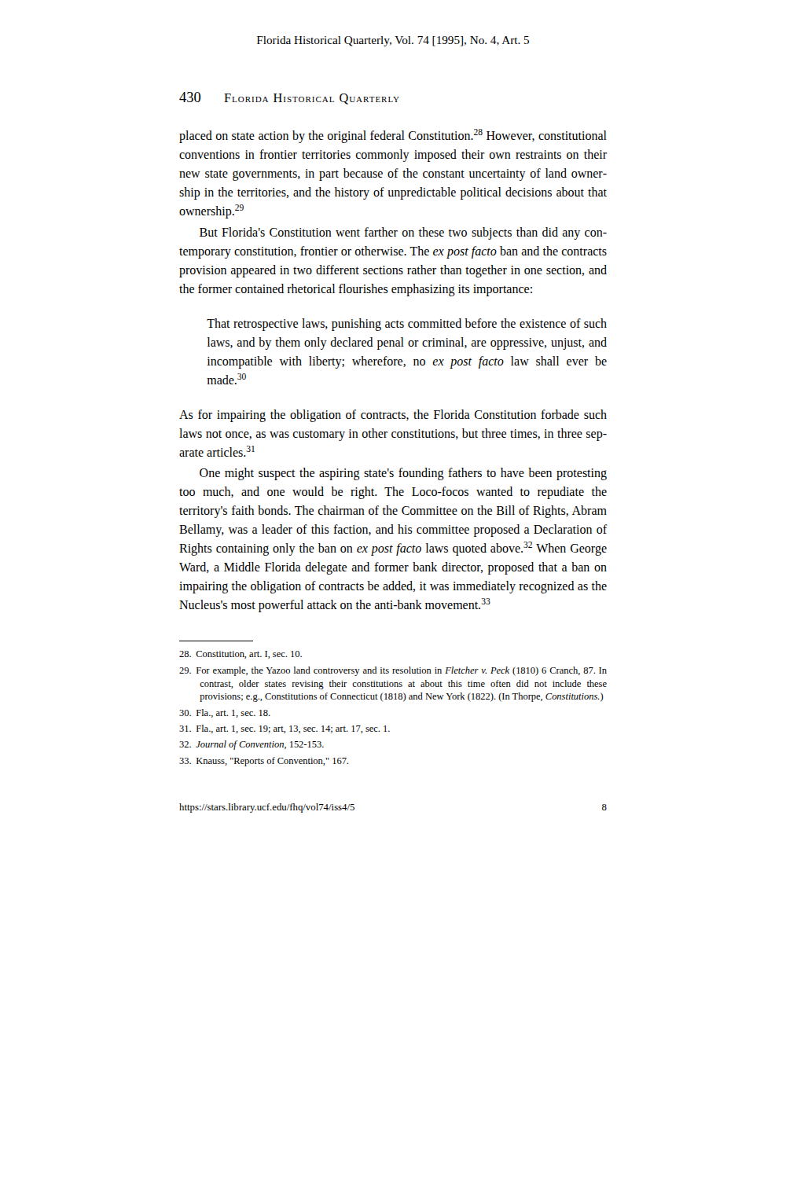Florida Historical Quarterly, Vol. 74 [1995], No. 4, Art. 5
430 Florida Historical Quarterly
placed on state action by the original federal Constitution.28 However, constitutional conventions in frontier territories commonly imposed their own restraints on their new state governments, in part because of the constant uncertainty of land ownership in the territories, and the history of unpredictable political decisions about that ownership.29
But Florida's Constitution went farther on these two subjects than did any contemporary constitution, frontier or otherwise. The ex post facto ban and the contracts provision appeared in two different sections rather than together in one section, and the former contained rhetorical flourishes emphasizing its importance:
That retrospective laws, punishing acts committed before the existence of such laws, and by them only declared penal or criminal, are oppressive, unjust, and incompatible with liberty; wherefore, no ex post facto law shall ever be made.30
As for impairing the obligation of contracts, the Florida Constitution forbade such laws not once, as was customary in other constitutions, but three times, in three separate articles.31
One might suspect the aspiring state's founding fathers to have been protesting too much, and one would be right. The Loco-focos wanted to repudiate the territory's faith bonds. The chairman of the Committee on the Bill of Rights, Abram Bellamy, was a leader of this faction, and his committee proposed a Declaration of Rights containing only the ban on ex post facto laws quoted above.32 When George Ward, a Middle Florida delegate and former bank director, proposed that a ban on impairing the obligation of contracts be added, it was immediately recognized as the Nucleus's most powerful attack on the anti-bank movement.33
28. Constitution, art. I, sec. 10.
29. For example, the Yazoo land controversy and its resolution in Fletcher v. Peck (1810) 6 Cranch, 87. In contrast, older states revising their constitutions at about this time often did not include these provisions; e.g., Constitutions of Connecticut (1818) and New York (1822). (In Thorpe, Constitutions.)
30. Fla., art. 1, sec. 18.
31. Fla., art. 1, sec. 19; art, 13, sec. 14; art. 17, sec. 1.
32. Journal of Convention, 152-153.
33. Knauss, "Reports of Convention," 167.
https://stars.library.ucf.edu/fhq/vol74/iss4/5 8